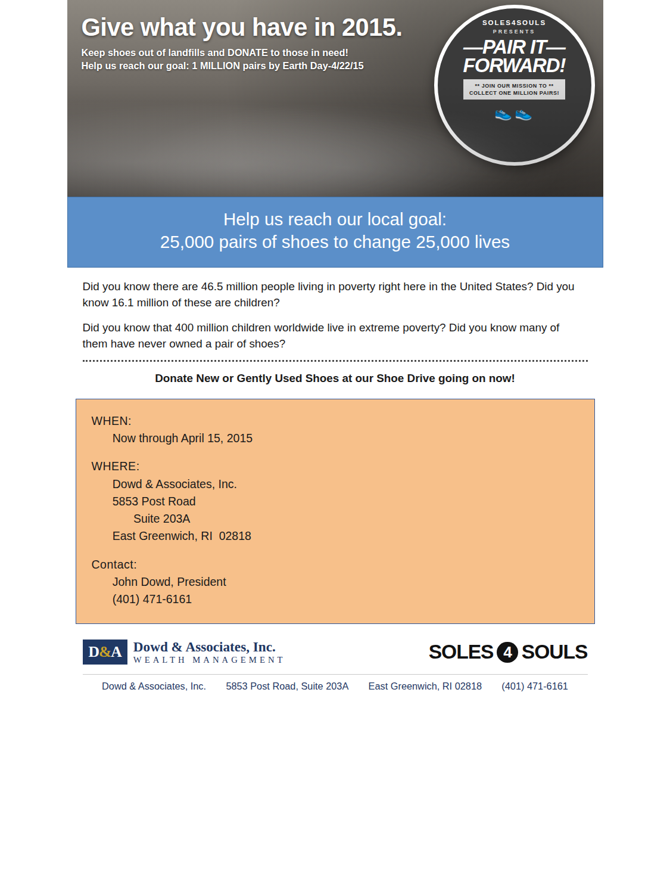Give what you have in 2015.
Keep shoes out of landfills and DONATE to those in need!
Help us reach our goal: 1 MILLION pairs by Earth Day-4/22/15
SOLES4 SOULSpresents
—Pair It— Forward!
** Join our mission to **
collect one million pairs!
👟👟
Help us reach our local goal:
25,000 pairs of shoes to change 25,000 lives
Did you know there are 46.5 million people living in poverty right here in the United States? Did you know 16.1 million of these are children?
Did you know that 400 million children worldwide live in extreme poverty? Did you know many of them have never owned a pair of shoes?
Donate New or Gently Used Shoes at our Shoe Drive going on now!
WHEN:
Now through April 15, 2015
WHERE:
Dowd & Associates, Inc. 5853 Post Road Suite 203A East Greenwich, RI 02818
Contact:
John Dowd, President
(401) 471-6161
D&A
Dowd & Associates, Inc. Wealth Management
SOLES4 SOULS
Dowd & Associates, Inc. 5853 Post Road, Suite 203A East Greenwich, RI 02818 (401) 471-6161